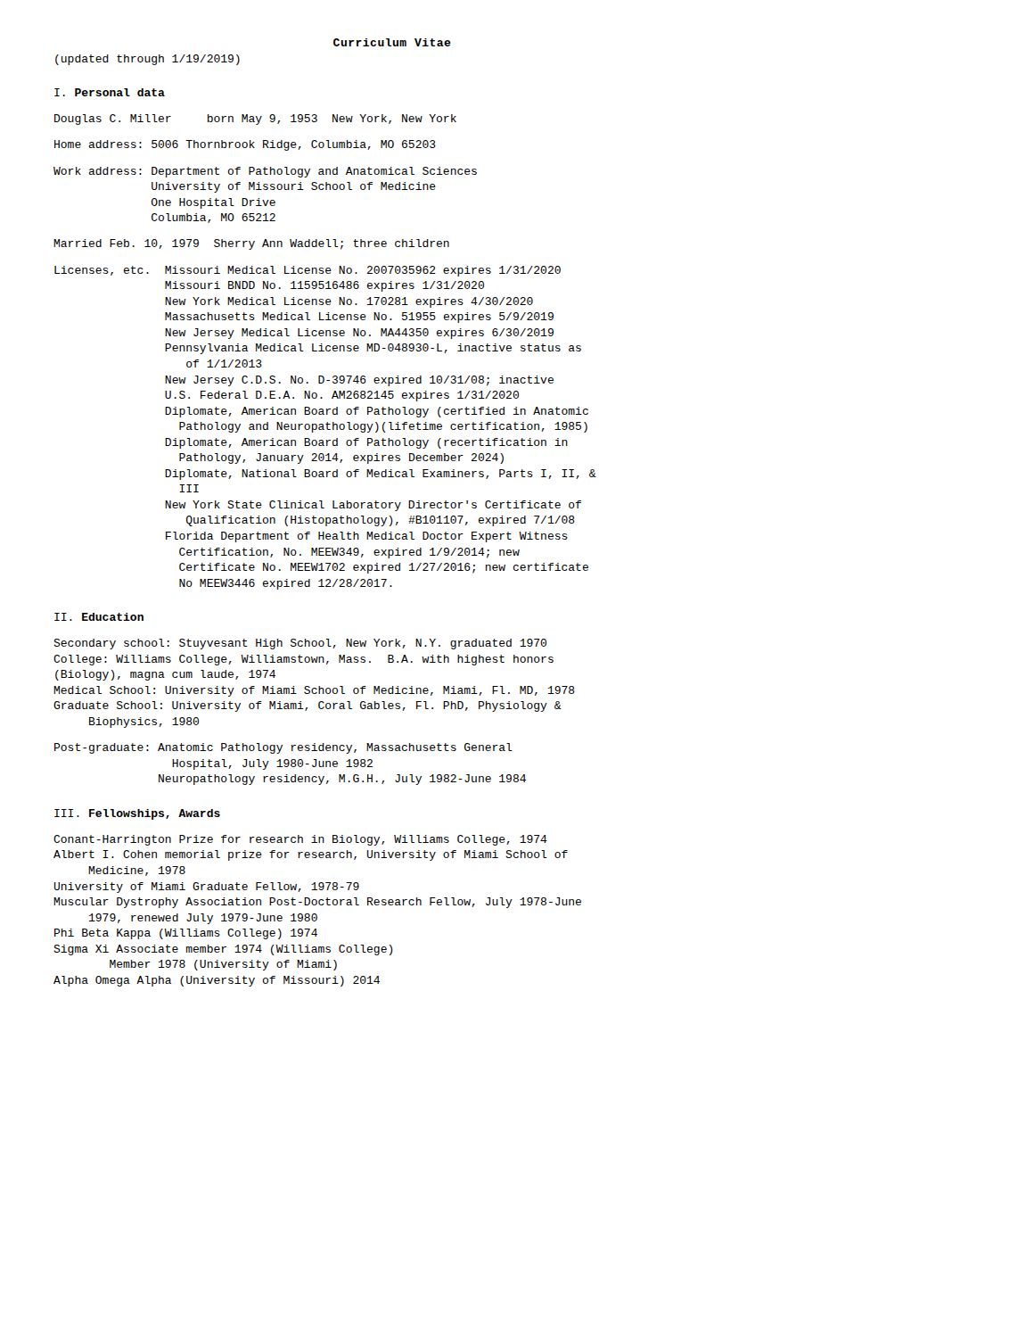Curriculum Vitae
(updated through 1/19/2019)
I. Personal data
Douglas C. Miller     born May 9, 1953  New York, New York
Home address: 5006 Thornbrook Ridge, Columbia, MO 65203
Work address: Department of Pathology and Anatomical Sciences
              University of Missouri School of Medicine
              One Hospital Drive
              Columbia, MO 65212
Married Feb. 10, 1979  Sherry Ann Waddell; three children
Licenses, etc.  Missouri Medical License No. 2007035962 expires 1/31/2020
                Missouri BNDD No. 1159516486 expires 1/31/2020
                New York Medical License No. 170281 expires 4/30/2020
                Massachusetts Medical License No. 51955 expires 5/9/2019
                New Jersey Medical License No. MA44350 expires 6/30/2019
                Pennsylvania Medical License MD-048930-L, inactive status as
                   of 1/1/2013
                New Jersey C.D.S. No. D-39746 expired 10/31/08; inactive
                U.S. Federal D.E.A. No. AM2682145 expires 1/31/2020
                Diplomate, American Board of Pathology (certified in Anatomic
                  Pathology and Neuropathology)(lifetime certification, 1985)
                Diplomate, American Board of Pathology (recertification in
                  Pathology, January 2014, expires December 2024)
                Diplomate, National Board of Medical Examiners, Parts I, II, &
                  III
                New York State Clinical Laboratory Director's Certificate of
                   Qualification (Histopathology), #B101107, expired 7/1/08
                Florida Department of Health Medical Doctor Expert Witness
                  Certification, No. MEEW349, expired 1/9/2014; new
                  Certificate No. MEEW1702 expired 1/27/2016; new certificate
                  No MEEW3446 expired 12/28/2017.
II. Education
Secondary school: Stuyvesant High School, New York, N.Y. graduated 1970
College: Williams College, Williamstown, Mass.  B.A. with highest honors
(Biology), magna cum laude, 1974
Medical School: University of Miami School of Medicine, Miami, Fl. MD, 1978
Graduate School: University of Miami, Coral Gables, Fl. PhD, Physiology &
     Biophysics, 1980
Post-graduate: Anatomic Pathology residency, Massachusetts General
                 Hospital, July 1980-June 1982
               Neuropathology residency, M.G.H., July 1982-June 1984
III. Fellowships, Awards
Conant-Harrington Prize for research in Biology, Williams College, 1974
Albert I. Cohen memorial prize for research, University of Miami School of
     Medicine, 1978
University of Miami Graduate Fellow, 1978-79
Muscular Dystrophy Association Post-Doctoral Research Fellow, July 1978-June
     1979, renewed July 1979-June 1980
Phi Beta Kappa (Williams College) 1974
Sigma Xi Associate member 1974 (Williams College)
        Member 1978 (University of Miami)
Alpha Omega Alpha (University of Missouri) 2014